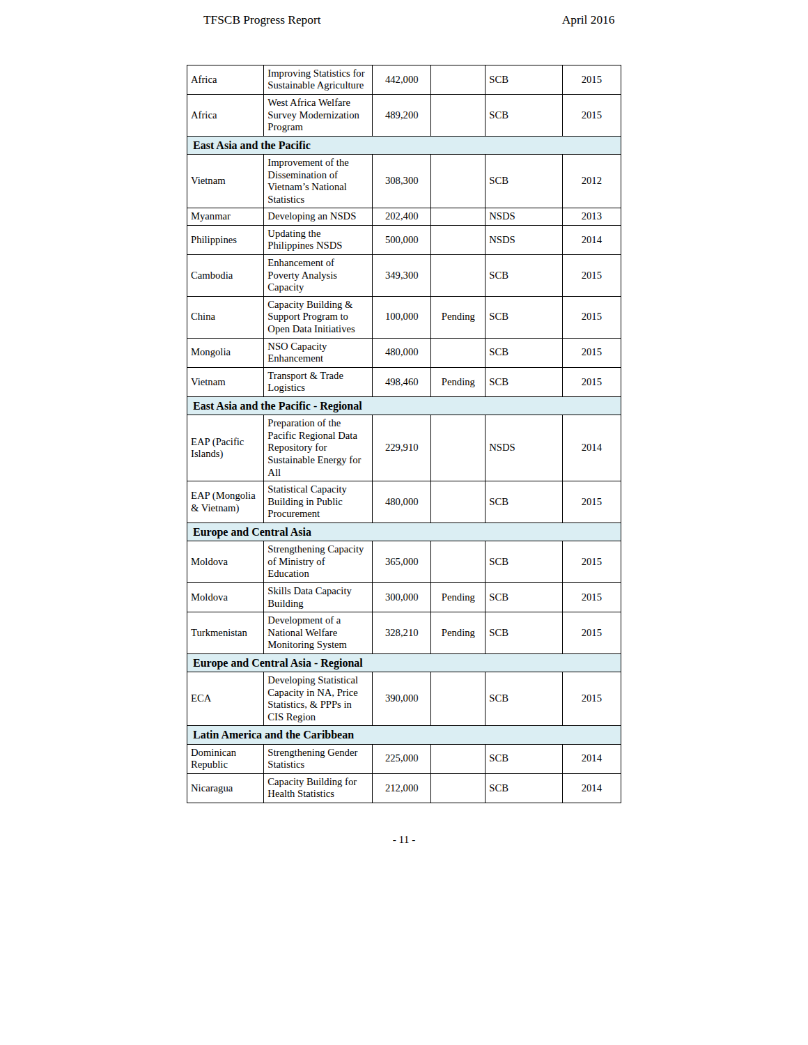TFSCB Progress Report
April 2016
| Africa | Improving Statistics for Sustainable Agriculture | 442,000 | | SCB | 2015 |
| Africa | West Africa Welfare Survey Modernization Program | 489,200 | | SCB | 2015 |
| East Asia and the Pacific |
| Vietnam | Improvement of the Dissemination of Vietnam’s National Statistics | 308,300 | | SCB | 2012 |
| Myanmar | Developing an NSDS | 202,400 | | NSDS | 2013 |
| Philippines | Updating the Philippines NSDS | 500,000 | | NSDS | 2014 |
| Cambodia | Enhancement of Poverty Analysis Capacity | 349,300 | | SCB | 2015 |
| China | Capacity Building & Support Program to Open Data Initiatives | 100,000 | Pending | SCB | 2015 |
| Mongolia | NSO Capacity Enhancement | 480,000 | | SCB | 2015 |
| Vietnam | Transport & Trade Logistics | 498,460 | Pending | SCB | 2015 |
| East Asia and the Pacific - Regional |
| EAP (Pacific Islands) | Preparation of the Pacific Regional Data Repository for Sustainable Energy for All | 229,910 | | NSDS | 2014 |
| EAP (Mongolia & Vietnam) | Statistical Capacity Building in Public Procurement | 480,000 | | SCB | 2015 |
| Europe and Central Asia |
| Moldova | Strengthening Capacity of Ministry of Education | 365,000 | | SCB | 2015 |
| Moldova | Skills Data Capacity Building | 300,000 | Pending | SCB | 2015 |
| Turkmenistan | Development of a National Welfare Monitoring System | 328,210 | Pending | SCB | 2015 |
| Europe and Central Asia - Regional |
| ECA | Developing Statistical Capacity in NA, Price Statistics, & PPPs in CIS Region | 390,000 | | SCB | 2015 |
| Latin America and the Caribbean |
| Dominican Republic | Strengthening Gender Statistics | 225,000 | | SCB | 2014 |
| Nicaragua | Capacity Building for Health Statistics | 212,000 | | SCB | 2014 |
- 11 -